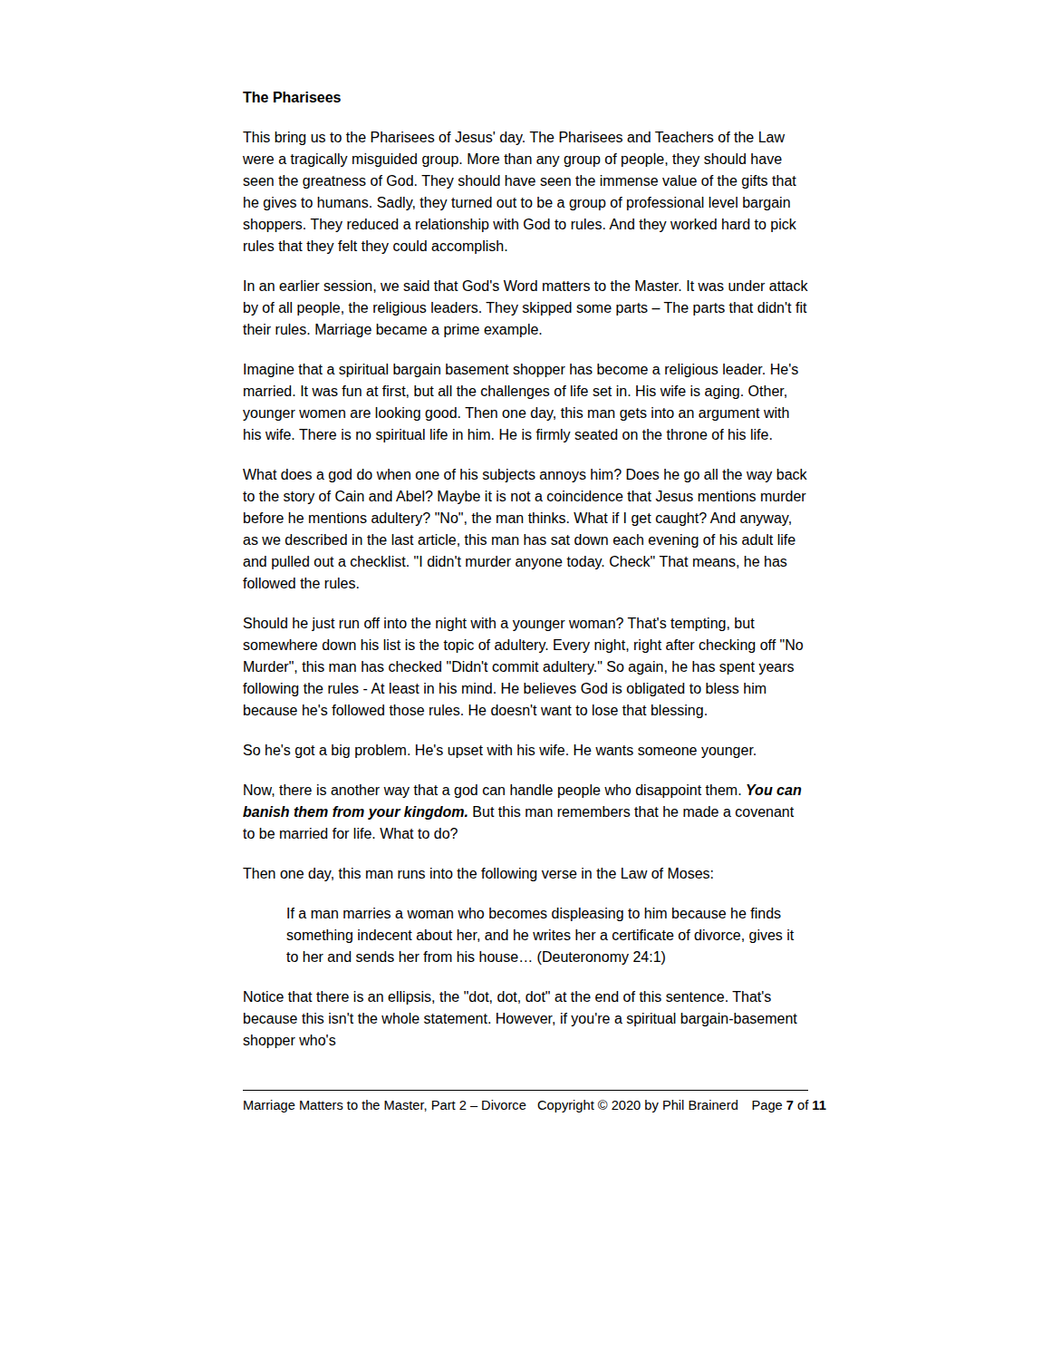The Pharisees
This bring us to the Pharisees of Jesus' day. The Pharisees and Teachers of the Law were a tragically misguided group. More than any group of people, they should have seen the greatness of God. They should have seen the immense value of the gifts that he gives to humans. Sadly, they turned out to be a group of professional level bargain shoppers. They reduced a relationship with God to rules. And they worked hard to pick rules that they felt they could accomplish.
In an earlier session, we said that God's Word matters to the Master. It was under attack by of all people, the religious leaders. They skipped some parts – The parts that didn't fit their rules. Marriage became a prime example.
Imagine that a spiritual bargain basement shopper has become a religious leader. He's married. It was fun at first, but all the challenges of life set in. His wife is aging. Other, younger women are looking good. Then one day, this man gets into an argument with his wife. There is no spiritual life in him. He is firmly seated on the throne of his life.
What does a god do when one of his subjects annoys him? Does he go all the way back to the story of Cain and Abel? Maybe it is not a coincidence that Jesus mentions murder before he mentions adultery? "No", the man thinks. What if I get caught? And anyway, as we described in the last article, this man has sat down each evening of his adult life and pulled out a checklist. "I didn't murder anyone today. Check" That means, he has followed the rules.
Should he just run off into the night with a younger woman? That's tempting, but somewhere down his list is the topic of adultery. Every night, right after checking off "No Murder", this man has checked "Didn't commit adultery." So again, he has spent years following the rules - At least in his mind. He believes God is obligated to bless him because he's followed those rules. He doesn't want to lose that blessing.
So he's got a big problem. He's upset with his wife. He wants someone younger.
Now, there is another way that a god can handle people who disappoint them. You can banish them from your kingdom. But this man remembers that he made a covenant to be married for life. What to do?
Then one day, this man runs into the following verse in the Law of Moses:
If a man marries a woman who becomes displeasing to him because he finds something indecent about her, and he writes her a certificate of divorce, gives it to her and sends her from his house… (Deuteronomy 24:1)
Notice that there is an ellipsis, the "dot, dot, dot" at the end of this sentence. That's because this isn't the whole statement. However, if you're a spiritual bargain-basement shopper who's
Marriage Matters to the Master, Part 2 – Divorce Copyright © 2020 by Phil Brainerd Page 7 of 11